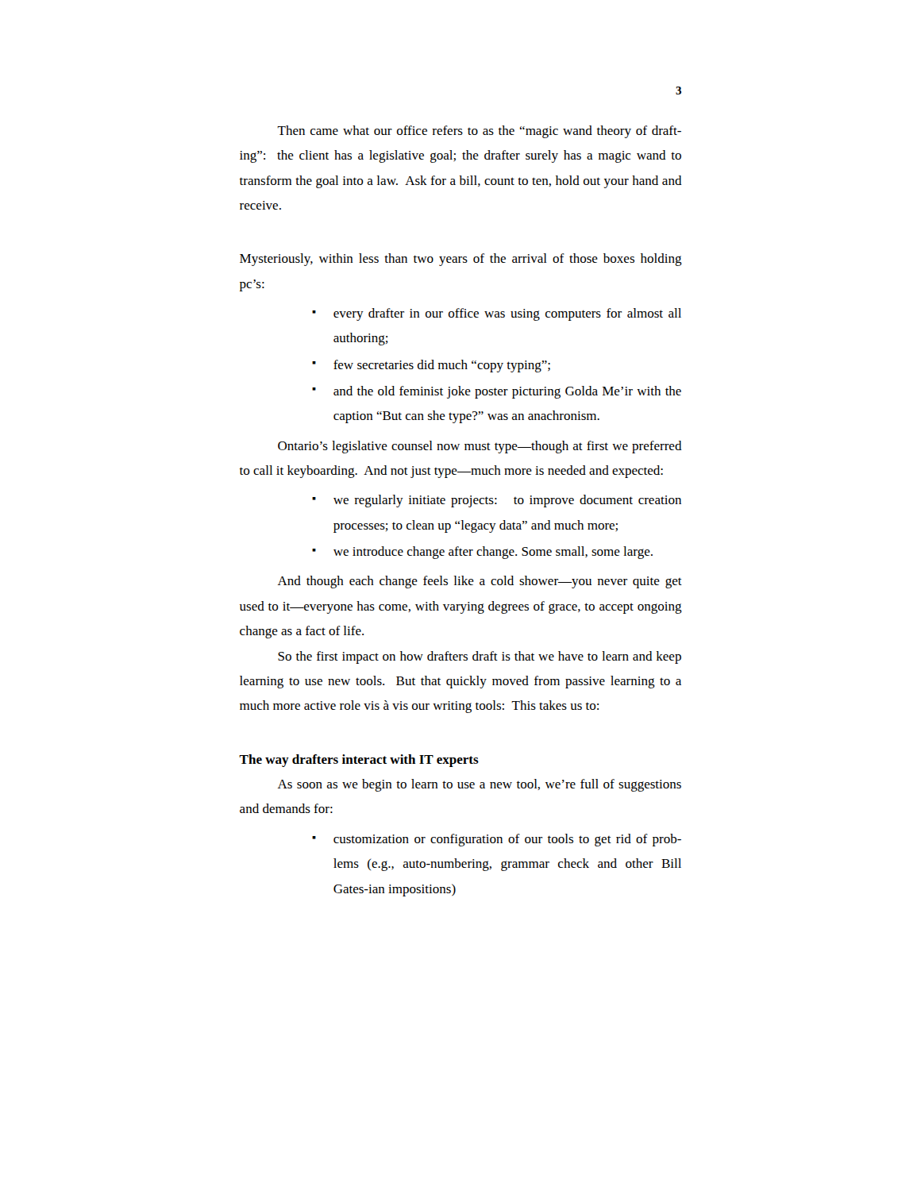3
Then came what our office refers to as the “magic wand theory of drafting”: the client has a legislative goal; the drafter surely has a magic wand to transform the goal into a law. Ask for a bill, count to ten, hold out your hand and receive.
Mysteriously, within less than two years of the arrival of those boxes holding pc’s:
every drafter in our office was using computers for almost all authoring;
few secretaries did much “copy typing”;
and the old feminist joke poster picturing Golda Me’ir with the caption “But can she type?” was an anachronism.
Ontario’s legislative counsel now must type—though at first we preferred to call it keyboarding. And not just type—much more is needed and expected:
we regularly initiate projects: to improve document creation processes; to clean up “legacy data” and much more;
we introduce change after change. Some small, some large.
And though each change feels like a cold shower—you never quite get used to it—everyone has come, with varying degrees of grace, to accept ongoing change as a fact of life.
So the first impact on how drafters draft is that we have to learn and keep learning to use new tools. But that quickly moved from passive learning to a much more active role vis à vis our writing tools: This takes us to:
The way drafters interact with IT experts
As soon as we begin to learn to use a new tool, we’re full of suggestions and demands for:
customization or configuration of our tools to get rid of problems (e.g., auto-numbering, grammar check and other Bill Gates-ian impositions)